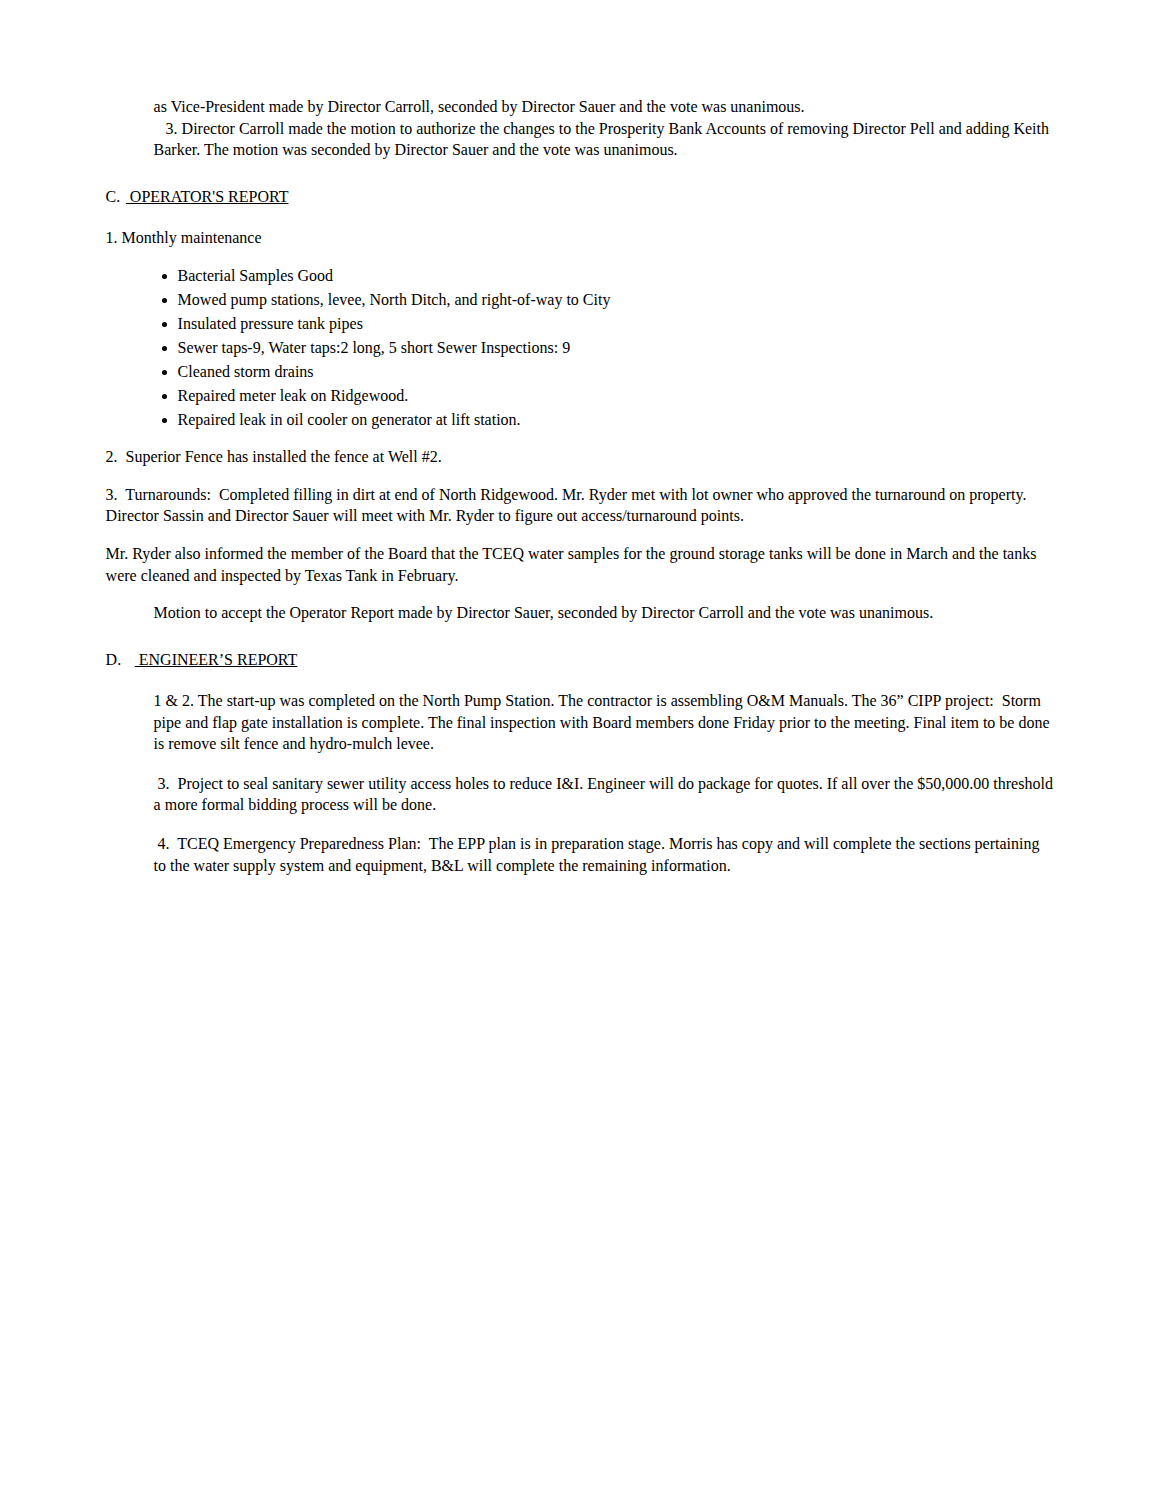as Vice-President made by Director Carroll, seconded by Director Sauer and the vote was unanimous.
3. Director Carroll made the motion to authorize the changes to the Prosperity Bank Accounts of removing Director Pell and adding Keith Barker. The motion was seconded by Director Sauer and the vote was unanimous.
C. OPERATOR'S REPORT
1. Monthly maintenance
Bacterial Samples Good
Mowed pump stations, levee, North Ditch, and right-of-way to City
Insulated pressure tank pipes
Sewer taps-9, Water taps:2 long, 5 short Sewer Inspections: 9
Cleaned storm drains
Repaired meter leak on Ridgewood.
Repaired leak in oil cooler on generator at lift station.
2. Superior Fence has installed the fence at Well #2.
3. Turnarounds: Completed filling in dirt at end of North Ridgewood. Mr. Ryder met with lot owner who approved the turnaround on property. Director Sassin and Director Sauer will meet with Mr. Ryder to figure out access/turnaround points.
Mr. Ryder also informed the member of the Board that the TCEQ water samples for the ground storage tanks will be done in March and the tanks were cleaned and inspected by Texas Tank in February.
Motion to accept the Operator Report made by Director Sauer, seconded by Director Carroll and the vote was unanimous.
D. ENGINEER’S REPORT
1 & 2. The start-up was completed on the North Pump Station. The contractor is assembling O&M Manuals. The 36” CIPP project: Storm pipe and flap gate installation is complete. The final inspection with Board members done Friday prior to the meeting. Final item to be done is remove silt fence and hydro-mulch levee.
3. Project to seal sanitary sewer utility access holes to reduce I&I. Engineer will do package for quotes. If all over the $50,000.00 threshold a more formal bidding process will be done.
4. TCEQ Emergency Preparedness Plan: The EPP plan is in preparation stage. Morris has copy and will complete the sections pertaining to the water supply system and equipment, B&L will complete the remaining information.